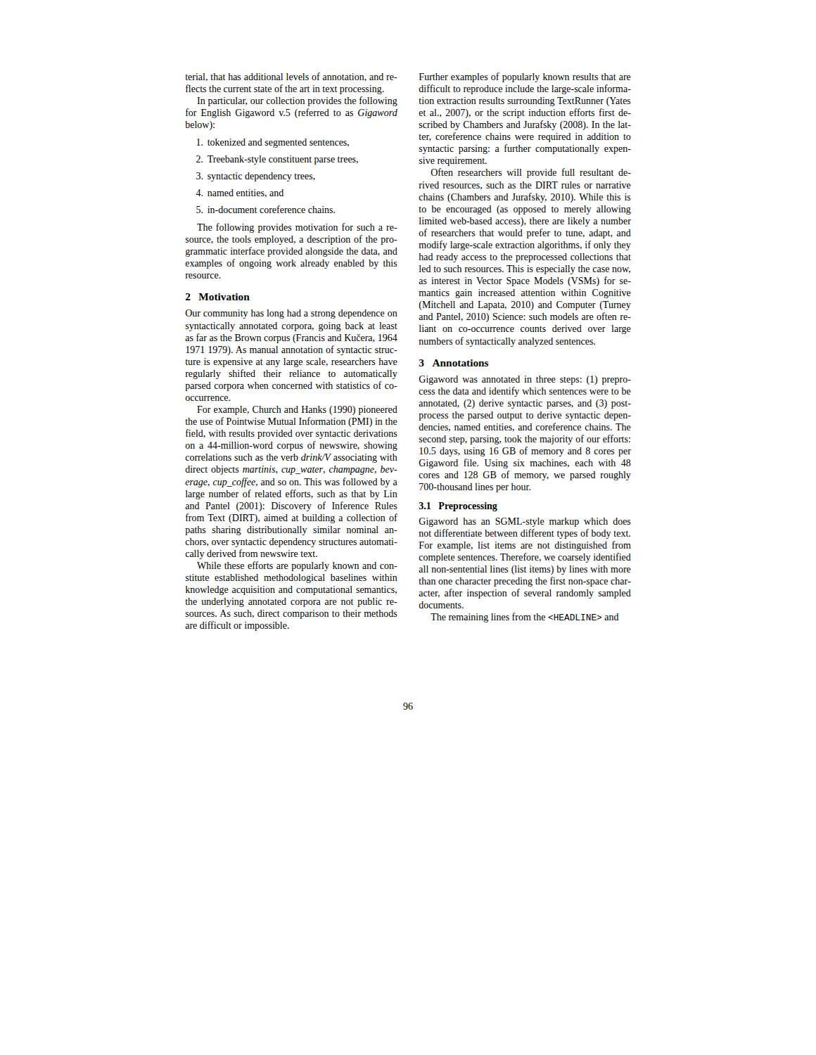terial, that has additional levels of annotation, and reflects the current state of the art in text processing.
In particular, our collection provides the following for English Gigaword v.5 (referred to as Gigaword below):
tokenized and segmented sentences,
Treebank-style constituent parse trees,
syntactic dependency trees,
named entities, and
in-document coreference chains.
The following provides motivation for such a resource, the tools employed, a description of the programmatic interface provided alongside the data, and examples of ongoing work already enabled by this resource.
2 Motivation
Our community has long had a strong dependence on syntactically annotated corpora, going back at least as far as the Brown corpus (Francis and Kučera, 1964 1971 1979). As manual annotation of syntactic structure is expensive at any large scale, researchers have regularly shifted their reliance to automatically parsed corpora when concerned with statistics of co-occurrence.
For example, Church and Hanks (1990) pioneered the use of Pointwise Mutual Information (PMI) in the field, with results provided over syntactic derivations on a 44-million-word corpus of newswire, showing correlations such as the verb drink/V associating with direct objects martinis, cup_water, champagne, beverage, cup_coffee, and so on. This was followed by a large number of related efforts, such as that by Lin and Pantel (2001): Discovery of Inference Rules from Text (DIRT), aimed at building a collection of paths sharing distributionally similar nominal anchors, over syntactic dependency structures automatically derived from newswire text.
While these efforts are popularly known and constitute established methodological baselines within knowledge acquisition and computational semantics, the underlying annotated corpora are not public resources. As such, direct comparison to their methods are difficult or impossible.
Further examples of popularly known results that are difficult to reproduce include the large-scale information extraction results surrounding TextRunner (Yates et al., 2007), or the script induction efforts first described by Chambers and Jurafsky (2008). In the latter, coreference chains were required in addition to syntactic parsing: a further computationally expensive requirement.
Often researchers will provide full resultant derived resources, such as the DIRT rules or narrative chains (Chambers and Jurafsky, 2010). While this is to be encouraged (as opposed to merely allowing limited web-based access), there are likely a number of researchers that would prefer to tune, adapt, and modify large-scale extraction algorithms, if only they had ready access to the preprocessed collections that led to such resources. This is especially the case now, as interest in Vector Space Models (VSMs) for semantics gain increased attention within Cognitive (Mitchell and Lapata, 2010) and Computer (Turney and Pantel, 2010) Science: such models are often reliant on co-occurrence counts derived over large numbers of syntactically analyzed sentences.
3 Annotations
Gigaword was annotated in three steps: (1) preprocess the data and identify which sentences were to be annotated, (2) derive syntactic parses, and (3) post-process the parsed output to derive syntactic dependencies, named entities, and coreference chains. The second step, parsing, took the majority of our efforts: 10.5 days, using 16 GB of memory and 8 cores per Gigaword file. Using six machines, each with 48 cores and 128 GB of memory, we parsed roughly 700-thousand lines per hour.
3.1 Preprocessing
Gigaword has an SGML-style markup which does not differentiate between different types of body text. For example, list items are not distinguished from complete sentences. Therefore, we coarsely identified all non-sentential lines (list items) by lines with more than one character preceding the first non-space character, after inspection of several randomly sampled documents.
The remaining lines from the <HEADLINE> and
96